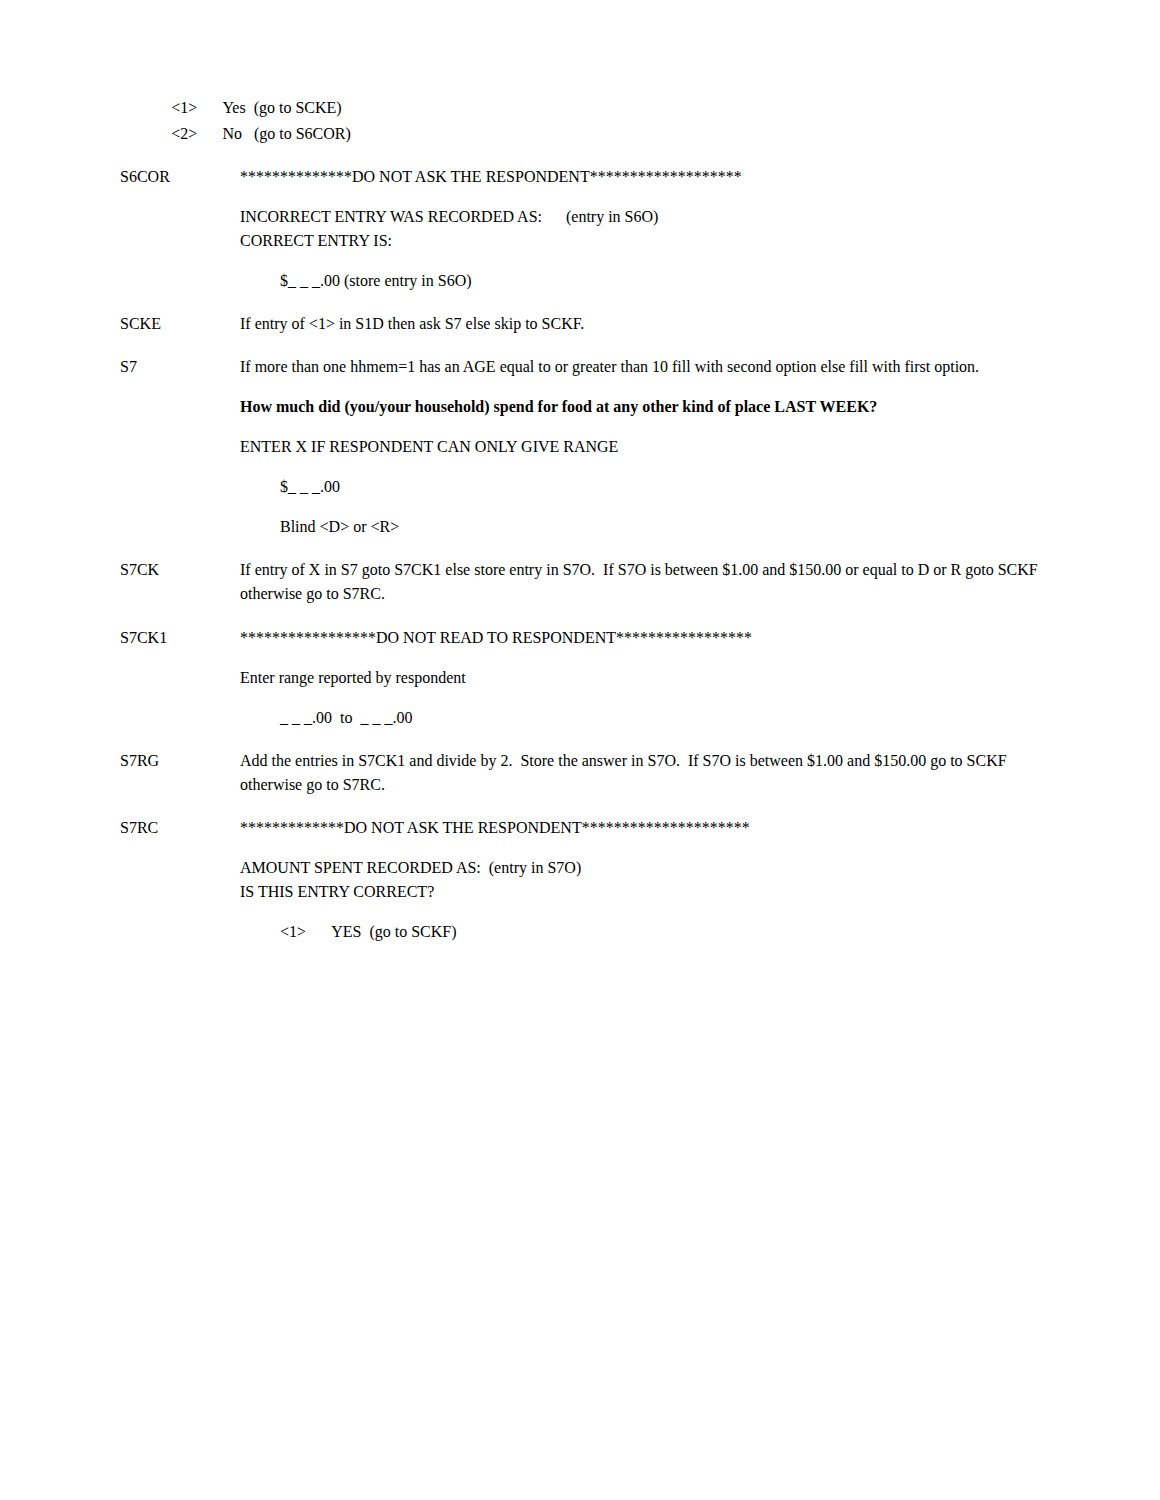<1>Yes (go to SCKE)
<2>No (go to S6COR)
S6COR
**************DO NOT ASK THE RESPONDENT*******************
INCORRECT ENTRY WAS RECORDED AS: (entry in S6O)
CORRECT ENTRY IS:
$_ _ _.00 (store entry in S6O)
SCKE
If entry of <1> in S1D then ask S7 else skip to SCKF.
S7
If more than one hhmem=1 has an AGE equal to or greater than 10 fill with second option else fill with first option.
How much did (you/your household) spend for food at any other kind of place LAST WEEK?
ENTER X IF RESPONDENT CAN ONLY GIVE RANGE
$_ _ _.00
Blind <D> or <R>
S7CK
If entry of X in S7 goto S7CK1 else store entry in S7O. If S7O is between $1.00 and $150.00 or equal to D or R goto SCKF otherwise go to S7RC.
S7CK1
*****************DO NOT READ TO RESPONDENT*****************
Enter range reported by respondent
_ _ _.00 to _ _ _.00
S7RG
Add the entries in S7CK1 and divide by 2. Store the answer in S7O. If S7O is between $1.00 and $150.00 go to SCKF otherwise go to S7RC.
S7RC
*************DO NOT ASK THE RESPONDENT*********************
AMOUNT SPENT RECORDED AS: (entry in S7O)
IS THIS ENTRY CORRECT?
<1>YES (go to SCKF)